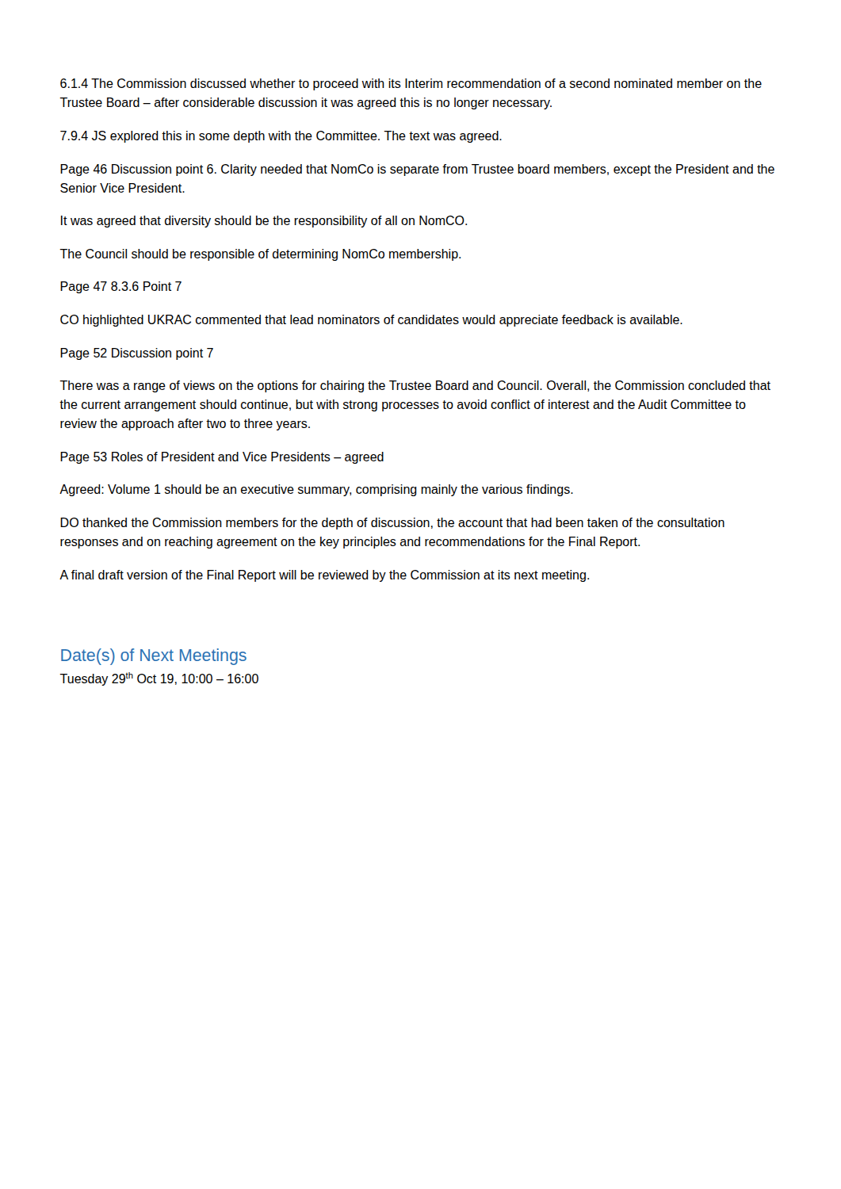6.1.4 The Commission discussed whether to proceed with its Interim recommendation of a second nominated member on the Trustee Board – after considerable discussion it was agreed this is no longer necessary.
7.9.4 JS explored this in some depth with the Committee. The text was agreed.
Page 46 Discussion point 6. Clarity needed that NomCo is separate from Trustee board members, except the President and the Senior Vice President.
It was agreed that diversity should be the responsibility of all on NomCO.
The Council should be responsible of determining NomCo membership.
Page 47 8.3.6 Point 7
CO highlighted UKRAC commented that lead nominators of candidates would appreciate feedback is available.
Page 52 Discussion point 7
There was a range of views on the options for chairing the Trustee Board and Council. Overall, the Commission concluded that the current arrangement should continue, but with strong processes to avoid conflict of interest and the Audit Committee to review the approach after two to three years.
Page 53 Roles of President and Vice Presidents – agreed
Agreed: Volume 1 should be an executive summary, comprising mainly the various findings.
DO thanked the Commission members for the depth of discussion, the account that had been taken of the consultation responses and on reaching agreement on the key principles and recommendations for the Final Report.
A final draft version of the Final Report will be reviewed by the Commission at its next meeting.
Date(s) of Next Meetings
Tuesday 29th Oct 19, 10:00 – 16:00